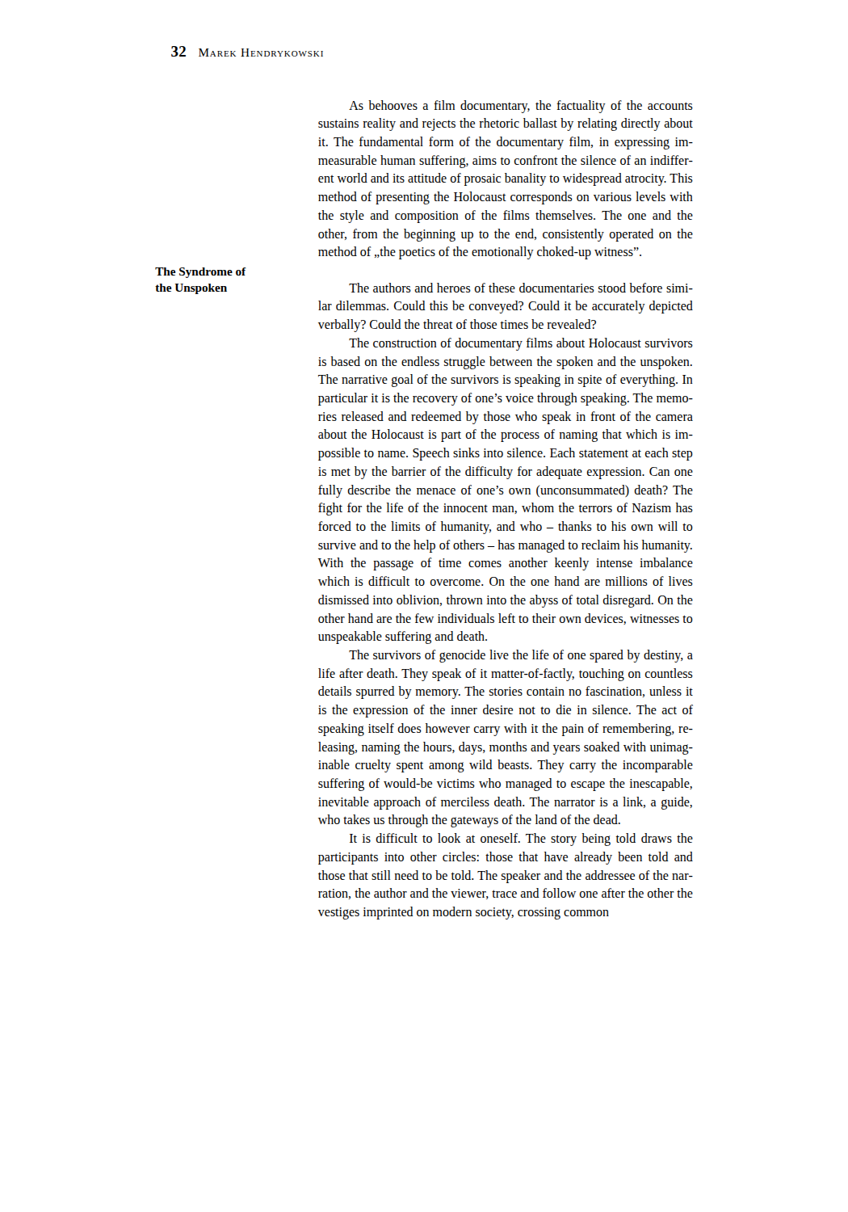32 Marek Hendrykowski
As behooves a film documentary, the factuality of the accounts sustains reality and rejects the rhetoric ballast by relating directly about it. The fundamental form of the documentary film, in expressing immeasurable human suffering, aims to confront the silence of an indifferent world and its attitude of prosaic banality to widespread atrocity. This method of presenting the Holocaust corresponds on various levels with the style and composition of the films themselves. The one and the other, from the beginning up to the end, consistently operated on the method of „the poetics of the emotionally choked-up witness”.
The Syndrome of
the Unspoken
The authors and heroes of these documentaries stood before similar dilemmas. Could this be conveyed? Could it be accurately depicted verbally? Could the threat of those times be revealed?
The construction of documentary films about Holocaust survivors is based on the endless struggle between the spoken and the unspoken. The narrative goal of the survivors is speaking in spite of everything. In particular it is the recovery of one’s voice through speaking. The memories released and redeemed by those who speak in front of the camera about the Holocaust is part of the process of naming that which is impossible to name. Speech sinks into silence. Each statement at each step is met by the barrier of the difficulty for adequate expression. Can one fully describe the menace of one’s own (unconsummated) death? The fight for the life of the innocent man, whom the terrors of Nazism has forced to the limits of humanity, and who – thanks to his own will to survive and to the help of others – has managed to reclaim his humanity. With the passage of time comes another keenly intense imbalance which is difficult to overcome. On the one hand are millions of lives dismissed into oblivion, thrown into the abyss of total disregard. On the other hand are the few individuals left to their own devices, witnesses to unspeakable suffering and death.
The survivors of genocide live the life of one spared by destiny, a life after death. They speak of it matter-of-factly, touching on countless details spurred by memory. The stories contain no fascination, unless it is the expression of the inner desire not to die in silence. The act of speaking itself does however carry with it the pain of remembering, releasing, naming the hours, days, months and years soaked with unimaginable cruelty spent among wild beasts. They carry the incomparable suffering of would-be victims who managed to escape the inescapable, inevitable approach of merciless death. The narrator is a link, a guide, who takes us through the gateways of the land of the dead.
It is difficult to look at oneself. The story being told draws the participants into other circles: those that have already been told and those that still need to be told. The speaker and the addressee of the narration, the author and the viewer, trace and follow one after the other the vestiges imprinted on modern society, crossing common